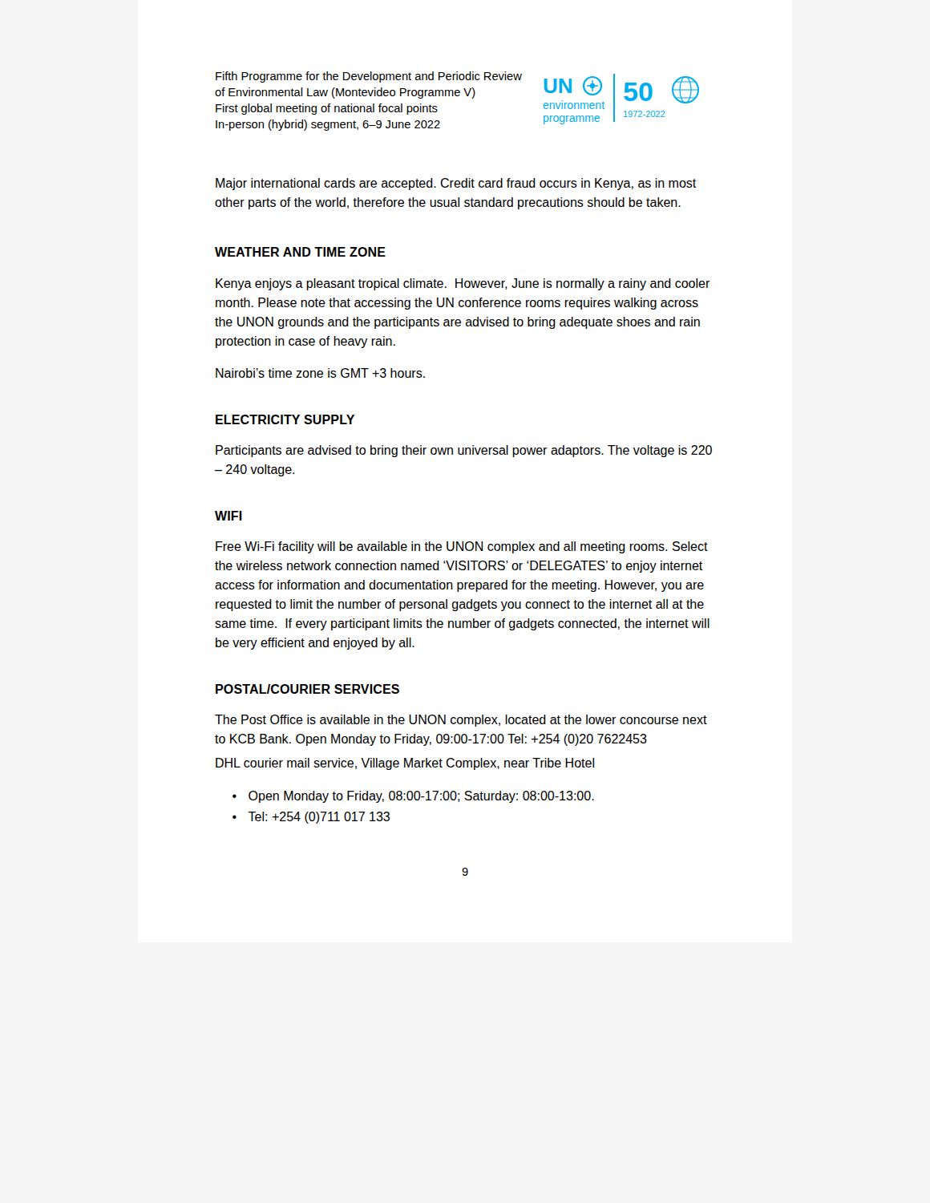Fifth Programme for the Development and Periodic Review
of Environmental Law (Montevideo Programme V)
First global meeting of national focal points
In-person (hybrid) segment, 6–9 June 2022
UN environment programme 50 1972-2022
Major international cards are accepted. Credit card fraud occurs in Kenya, as in most other parts of the world, therefore the usual standard precautions should be taken.
Weather and time zone
Kenya enjoys a pleasant tropical climate. However, June is normally a rainy and cooler month. Please note that accessing the UN conference rooms requires walking across the UNON grounds and the participants are advised to bring adequate shoes and rain protection in case of heavy rain.
Nairobi’s time zone is GMT +3 hours.
Electricity supply
Participants are advised to bring their own universal power adaptors. The voltage is 220 – 240 voltage.
WIFI
Free Wi-Fi facility will be available in the UNON complex and all meeting rooms. Select the wireless network connection named ‘VISITORS’ or ‘DELEGATES’ to enjoy internet access for information and documentation prepared for the meeting. However, you are requested to limit the number of personal gadgets you connect to the internet all at the same time. If every participant limits the number of gadgets connected, the internet will be very efficient and enjoyed by all.
Postal/courier services
The Post Office is available in the UNON complex, located at the lower concourse next to KCB Bank. Open Monday to Friday, 09:00-17:00 Tel: +254 (0)20 7622453
DHL courier mail service, Village Market Complex, near Tribe Hotel
Open Monday to Friday, 08:00-17:00; Saturday: 08:00-13:00.
Tel: +254 (0)711 017 133
9